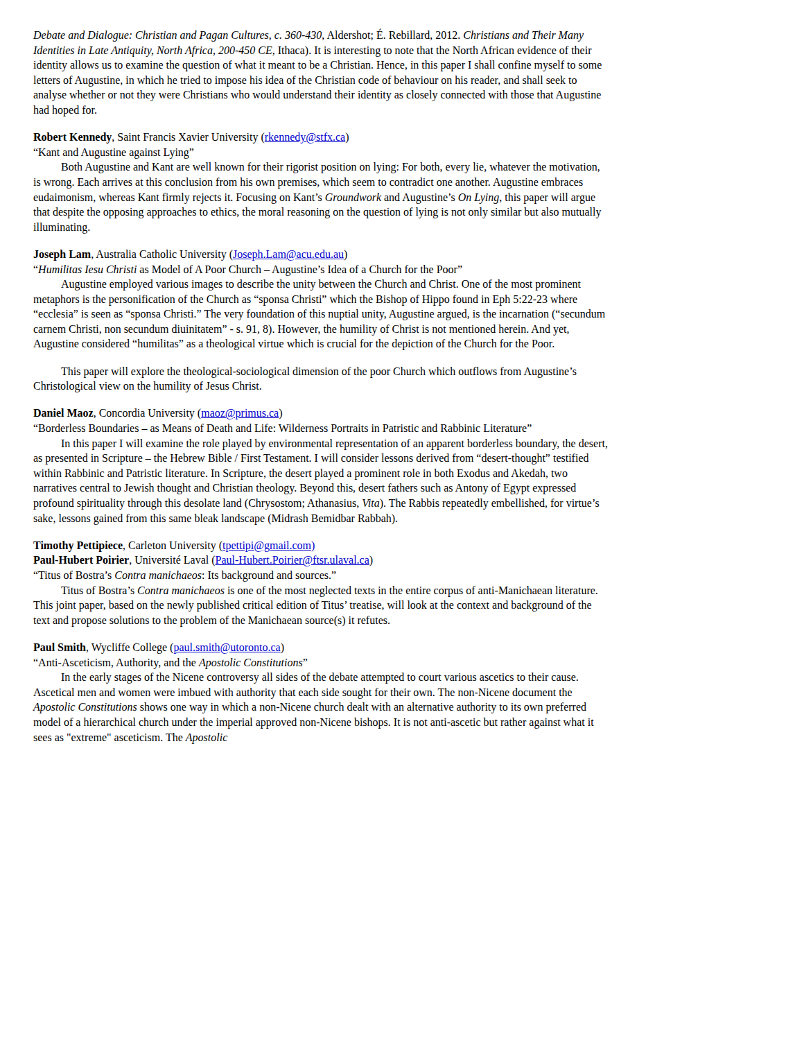Debate and Dialogue: Christian and Pagan Cultures, c. 360-430, Aldershot; É. Rebillard, 2012. Christians and Their Many Identities in Late Antiquity, North Africa, 200-450 CE, Ithaca). It is interesting to note that the North African evidence of their identity allows us to examine the question of what it meant to be a Christian. Hence, in this paper I shall confine myself to some letters of Augustine, in which he tried to impose his idea of the Christian code of behaviour on his reader, and shall seek to analyse whether or not they were Christians who would understand their identity as closely connected with those that Augustine had hoped for.
Robert Kennedy, Saint Francis Xavier University (rkennedy@stfx.ca)
“Kant and Augustine against Lying”
Both Augustine and Kant are well known for their rigorist position on lying: For both, every lie, whatever the motivation, is wrong. Each arrives at this conclusion from his own premises, which seem to contradict one another. Augustine embraces eudaimonism, whereas Kant firmly rejects it. Focusing on Kant’s Groundwork and Augustine’s On Lying, this paper will argue that despite the opposing approaches to ethics, the moral reasoning on the question of lying is not only similar but also mutually illuminating.
Joseph Lam, Australia Catholic University (Joseph.Lam@acu.edu.au)
“Humilitas Iesu Christi as Model of A Poor Church – Augustine’s Idea of a Church for the Poor”
Augustine employed various images to describe the unity between the Church and Christ. One of the most prominent metaphors is the personification of the Church as “sponsa Christi” which the Bishop of Hippo found in Eph 5:22-23 where “ecclesia” is seen as “sponsa Christi.” The very foundation of this nuptial unity, Augustine argued, is the incarnation (“secundum carnem Christi, non secundum diuinitatem” - s. 91, 8). However, the humility of Christ is not mentioned herein. And yet, Augustine considered “humilitas” as a theological virtue which is crucial for the depiction of the Church for the Poor.
This paper will explore the theological-sociological dimension of the poor Church which outflows from Augustine’s Christological view on the humility of Jesus Christ.
Daniel Maoz, Concordia University (maoz@primus.ca)
“Borderless Boundaries – as Means of Death and Life: Wilderness Portraits in Patristic and Rabbinic Literature”
In this paper I will examine the role played by environmental representation of an apparent borderless boundary, the desert, as presented in Scripture – the Hebrew Bible / First Testament. I will consider lessons derived from “desert-thought” testified within Rabbinic and Patristic literature. In Scripture, the desert played a prominent role in both Exodus and Akedah, two narratives central to Jewish thought and Christian theology. Beyond this, desert fathers such as Antony of Egypt expressed profound spirituality through this desolate land (Chrysostom; Athanasius, Vita). The Rabbis repeatedly embellished, for virtue’s sake, lessons gained from this same bleak landscape (Midrash Bemidbar Rabbah).
Timothy Pettipiece, Carleton University (tpettipi@gmail.com)
Paul-Hubert Poirier, Université Laval (Paul-Hubert.Poirier@ftsr.ulaval.ca)
“Titus of Bostra’s Contra manichaeos: Its background and sources.”
Titus of Bostra’s Contra manichaeos is one of the most neglected texts in the entire corpus of anti-Manichaean literature. This joint paper, based on the newly published critical edition of Titus’ treatise, will look at the context and background of the text and propose solutions to the problem of the Manichaean source(s) it refutes.
Paul Smith, Wycliffe College (paul.smith@utoronto.ca)
“Anti-Asceticism, Authority, and the Apostolic Constitutions”
In the early stages of the Nicene controversy all sides of the debate attempted to court various ascetics to their cause. Ascetical men and women were imbued with authority that each side sought for their own. The non-Nicene document the Apostolic Constitutions shows one way in which a non-Nicene church dealt with an alternative authority to its own preferred model of a hierarchical church under the imperial approved non-Nicene bishops. It is not anti-ascetic but rather against what it sees as "extreme" asceticism. The Apostolic